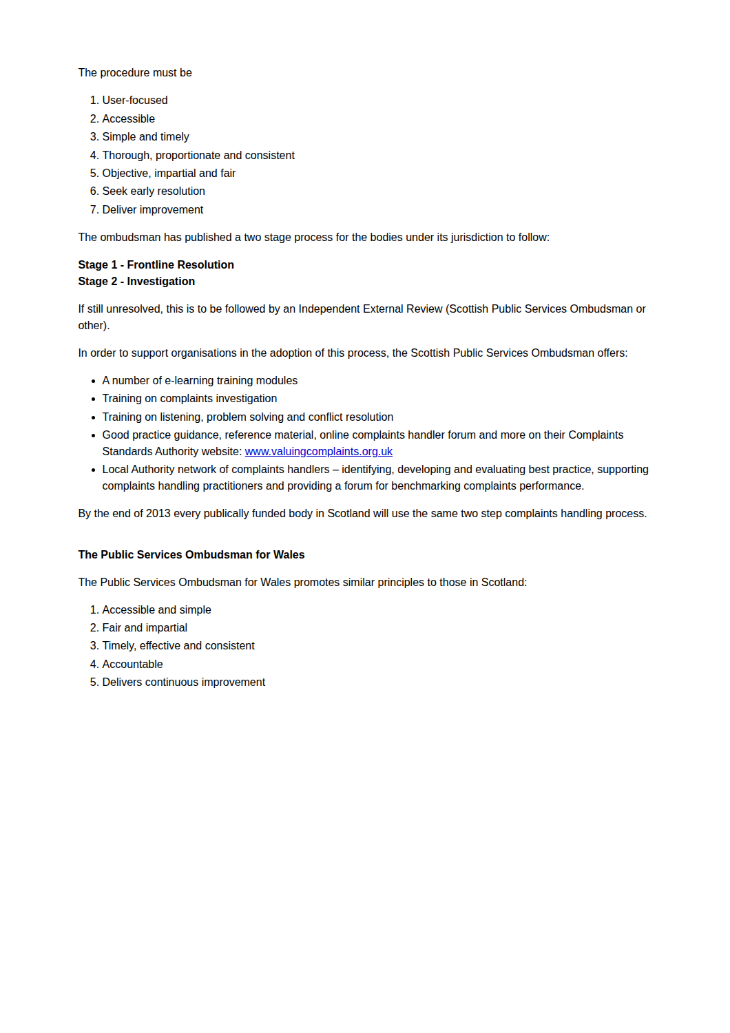The procedure must be
User-focused
Accessible
Simple and timely
Thorough, proportionate and consistent
Objective, impartial and fair
Seek early resolution
Deliver improvement
The ombudsman has published a two stage process for the bodies under its jurisdiction to follow:
Stage 1 - Frontline Resolution
Stage 2 - Investigation
If still unresolved, this is to be followed by an Independent External Review (Scottish Public Services Ombudsman or other).
In order to support organisations in the adoption of this process, the Scottish Public Services Ombudsman offers:
A number of e-learning training modules
Training on complaints investigation
Training on listening, problem solving and conflict resolution
Good practice guidance, reference material, online complaints handler forum and more on their Complaints Standards Authority website: www.valuingcomplaints.org.uk
Local Authority network of complaints handlers – identifying, developing and evaluating best practice, supporting complaints handling practitioners and providing a forum for benchmarking complaints performance.
By the end of 2013 every publically funded body in Scotland will use the same two step complaints handling process.
The Public Services Ombudsman for Wales
The Public Services Ombudsman for Wales promotes similar principles to those in Scotland:
Accessible and simple
Fair and impartial
Timely, effective and consistent
Accountable
Delivers continuous improvement